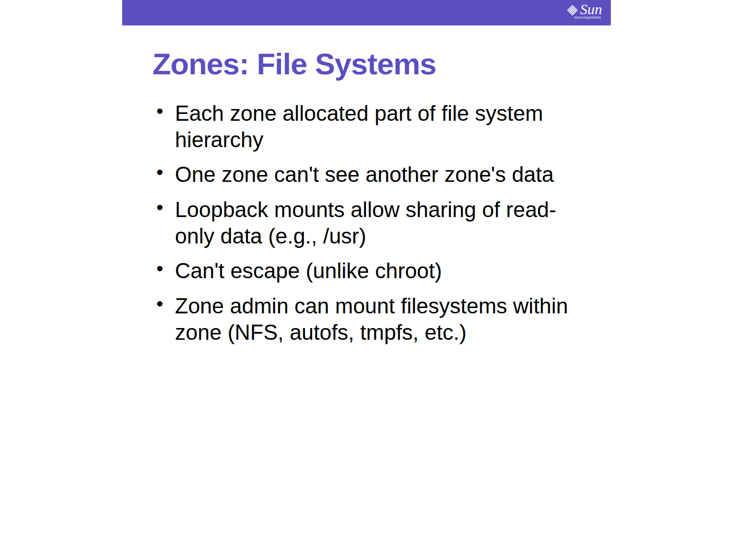▦Sun microsystems
Zones: File Systems
Each zone allocated part of file system hierarchy
One zone can't see another zone's data
Loopback mounts allow sharing of read-only data (e.g., /usr)
Can't escape (unlike chroot)
Zone admin can mount filesystems within zone (NFS, autofs, tmpfs, etc.)